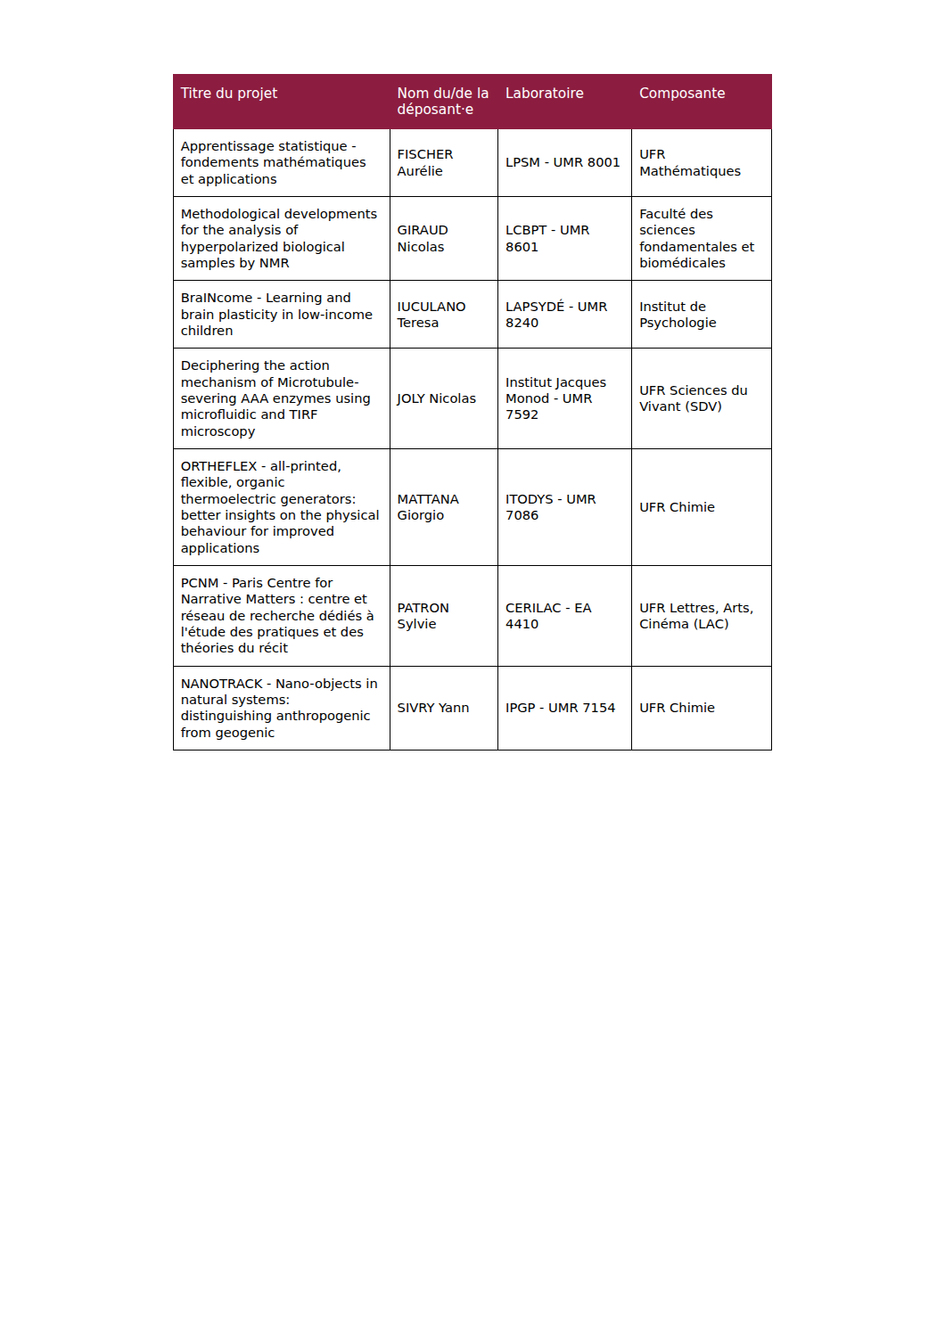| Titre du projet | Nom du/de la déposant·e | Laboratoire | Composante |
| --- | --- | --- | --- |
| Apprentissage statistique - fondements mathématiques et applications | FISCHER Aurélie | LPSM - UMR 8001 | UFR Mathématiques |
| Methodological developments for the analysis of hyperpolarized biological samples by NMR | GIRAUD Nicolas | LCBPT - UMR 8601 | Faculté des sciences fondamentales et biomédicales |
| BraINcome - Learning and brain plasticity in low-income children | IUCULANO Teresa | LAPSYDÉ - UMR 8240 | Institut de Psychologie |
| Deciphering the action mechanism of Microtubule-severing AAA enzymes using microfluidic and TIRF microscopy | JOLY Nicolas | Institut Jacques Monod - UMR 7592 | UFR Sciences du Vivant (SDV) |
| ORTHEFLEX - all-printed, flexible, organic thermoelectric generators: better insights on the physical behaviour for improved applications | MATTANA Giorgio | ITODYS - UMR 7086 | UFR Chimie |
| PCNM - Paris Centre for Narrative Matters : centre et réseau de recherche dédiés à l'étude des pratiques et des théories du récit | PATRON Sylvie | CERILAC - EA 4410 | UFR Lettres, Arts, Cinéma (LAC) |
| NANOTRACK - Nano-objects in natural systems: distinguishing anthropogenic from geogenic | SIVRY Yann | IPGP - UMR 7154 | UFR Chimie |